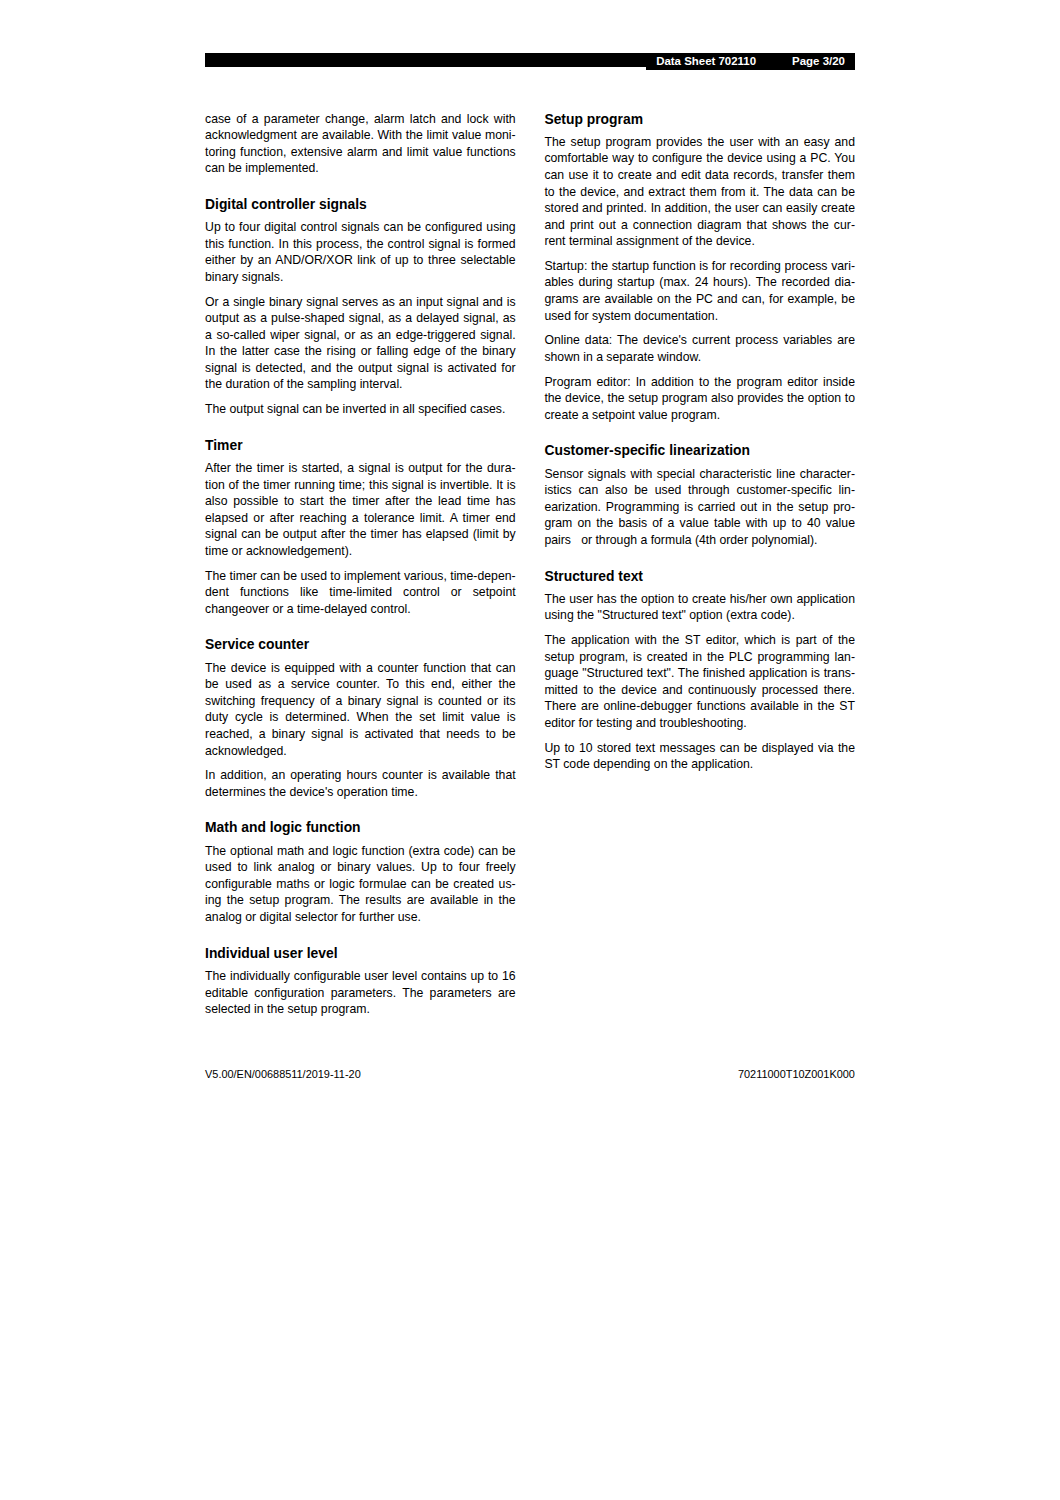Data Sheet 702110
Page 3/20
case of a parameter change, alarm latch and lock with acknowledgment are available. With the limit value monitoring function, extensive alarm and limit value functions can be implemented.
Digital controller signals
Up to four digital control signals can be configured using this function. In this process, the control signal is formed either by an AND/OR/XOR link of up to three selectable binary signals.
Or a single binary signal serves as an input signal and is output as a pulse-shaped signal, as a delayed signal, as a so-called wiper signal, or as an edge-triggered signal. In the latter case the rising or falling edge of the binary signal is detected, and the output signal is activated for the duration of the sampling interval.
The output signal can be inverted in all specified cases.
Timer
After the timer is started, a signal is output for the duration of the timer running time; this signal is invertible. It is also possible to start the timer after the lead time has elapsed or after reaching a tolerance limit. A timer end signal can be output after the timer has elapsed (limit by time or acknowledgement).
The timer can be used to implement various, time-dependent functions like time-limited control or setpoint changeover or a time-delayed control.
Service counter
The device is equipped with a counter function that can be used as a service counter. To this end, either the switching frequency of a binary signal is counted or its duty cycle is determined. When the set limit value is reached, a binary signal is activated that needs to be acknowledged.
In addition, an operating hours counter is available that determines the device's operation time.
Math and logic function
The optional math and logic function (extra code) can be used to link analog or binary values. Up to four freely configurable maths or logic formulae can be created using the setup program. The results are available in the analog or digital selector for further use.
Individual user level
The individually configurable user level contains up to 16 editable configuration parameters. The parameters are selected in the setup program.
Setup program
The setup program provides the user with an easy and comfortable way to configure the device using a PC. You can use it to create and edit data records, transfer them to the device, and extract them from it. The data can be stored and printed. In addition, the user can easily create and print out a connection diagram that shows the current terminal assignment of the device.
Startup: the startup function is for recording process variables during startup (max. 24 hours). The recorded diagrams are available on the PC and can, for example, be used for system documentation.
Online data: The device's current process variables are shown in a separate window.
Program editor: In addition to the program editor inside the device, the setup program also provides the option to create a setpoint value program.
Customer-specific linearization
Sensor signals with special characteristic line characteristics can also be used through customer-specific linearization. Programming is carried out in the setup program on the basis of a value table with up to 40 value pairs or through a formula (4th order polynomial).
Structured text
The user has the option to create his/her own application using the "Structured text" option (extra code).
The application with the ST editor, which is part of the setup program, is created in the PLC programming language "Structured text". The finished application is transmitted to the device and continuously processed there. There are online-debugger functions available in the ST editor for testing and troubleshooting.
Up to 10 stored text messages can be displayed via the ST code depending on the application.
V5.00/EN/00688511/2019-11-20
70211000T10Z001K000